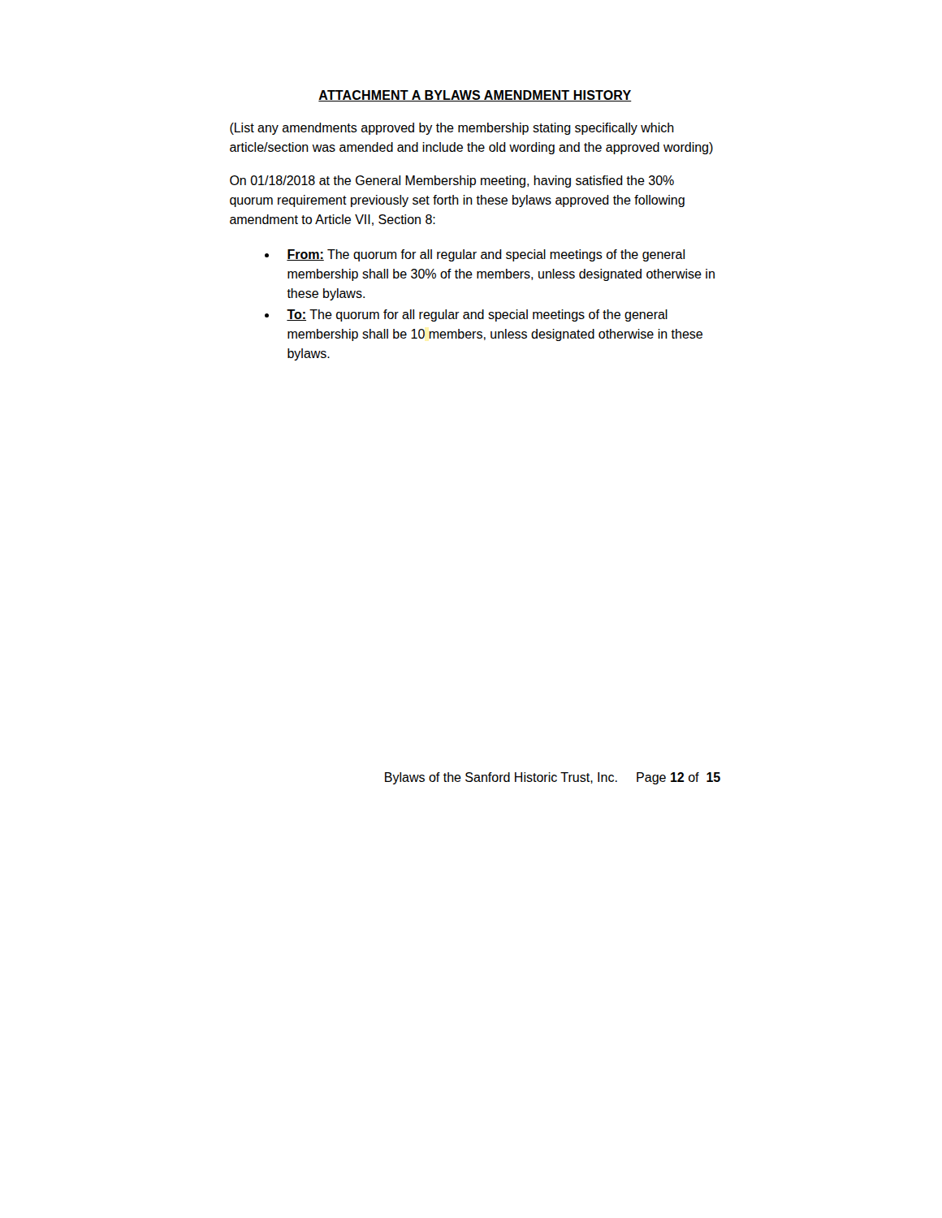ATTACHMENT A BYLAWS AMENDMENT HISTORY
(List any amendments approved by the membership stating specifically which article/section was amended and include the old wording and the approved wording)
On 01/18/2018 at the General Membership meeting, having satisfied the 30% quorum requirement previously set forth in these bylaws approved the following amendment to Article VII, Section 8:
From: The quorum for all regular and special meetings of the general membership shall be 30% of the members, unless designated otherwise in these bylaws.
To: The quorum for all regular and special meetings of the general membership shall be 10 members, unless designated otherwise in these bylaws.
Bylaws of the Sanford Historic Trust, Inc. Page 12 of 15